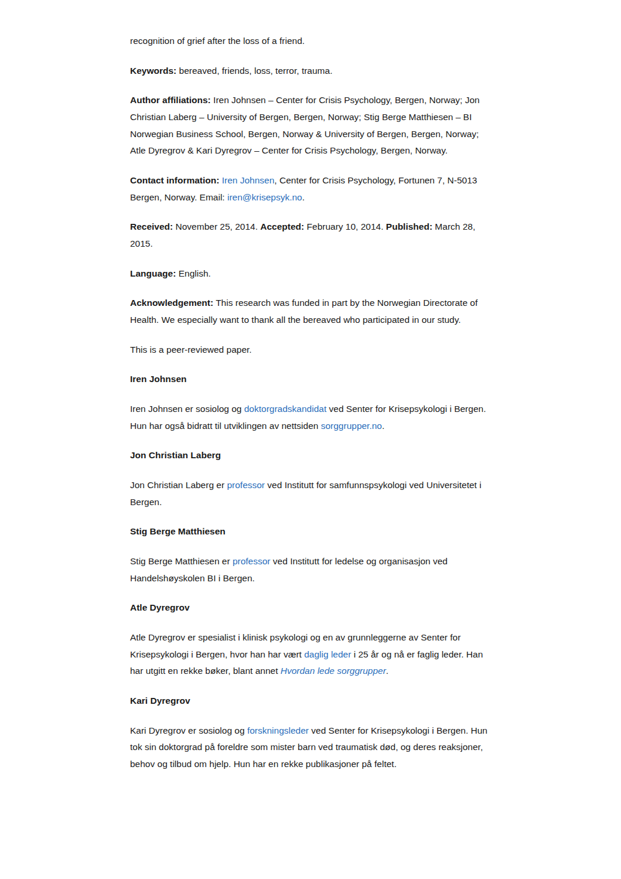recognition of grief after the loss of a friend.
Keywords: bereaved, friends, loss, terror, trauma.
Author affiliations: Iren Johnsen – Center for Crisis Psychology, Bergen, Norway; Jon Christian Laberg – University of Bergen, Bergen, Norway; Stig Berge Matthiesen – BI Norwegian Business School, Bergen, Norway & University of Bergen, Bergen, Norway; Atle Dyregrov & Kari Dyregrov – Center for Crisis Psychology, Bergen, Norway.
Contact information: Iren Johnsen, Center for Crisis Psychology, Fortunen 7, N-5013 Bergen, Norway. Email: iren@krisepsyk.no.
Received: November 25, 2014. Accepted: February 10, 2014. Published: March 28, 2015.
Language: English.
Acknowledgement: This research was funded in part by the Norwegian Directorate of Health. We especially want to thank all the bereaved who participated in our study.
This is a peer-reviewed paper.
Iren Johnsen
Iren Johnsen er sosiolog og doktorgradskandidat ved Senter for Krisepsykologi i Bergen. Hun har også bidratt til utviklingen av nettsiden sorggrupper.no.
Jon Christian Laberg
Jon Christian Laberg er professor ved Institutt for samfunnspsykologi ved Universitetet i Bergen.
Stig Berge Matthiesen
Stig Berge Matthiesen er professor ved Institutt for ledelse og organisasjon ved Handelshøyskolen BI i Bergen.
Atle Dyregrov
Atle Dyregrov er spesialist i klinisk psykologi og en av grunnleggerne av Senter for Krisepsykologi i Bergen, hvor han har vært daglig leder i 25 år og nå er faglig leder. Han har utgitt en rekke bøker, blant annet Hvordan lede sorggrupper.
Kari Dyregrov
Kari Dyregrov er sosiolog og forskningsleder ved Senter for Krisepsykologi i Bergen. Hun tok sin doktorgrad på foreldre som mister barn ved traumatisk død, og deres reaksjoner, behov og tilbud om hjelp. Hun har en rekke publikasjoner på feltet.